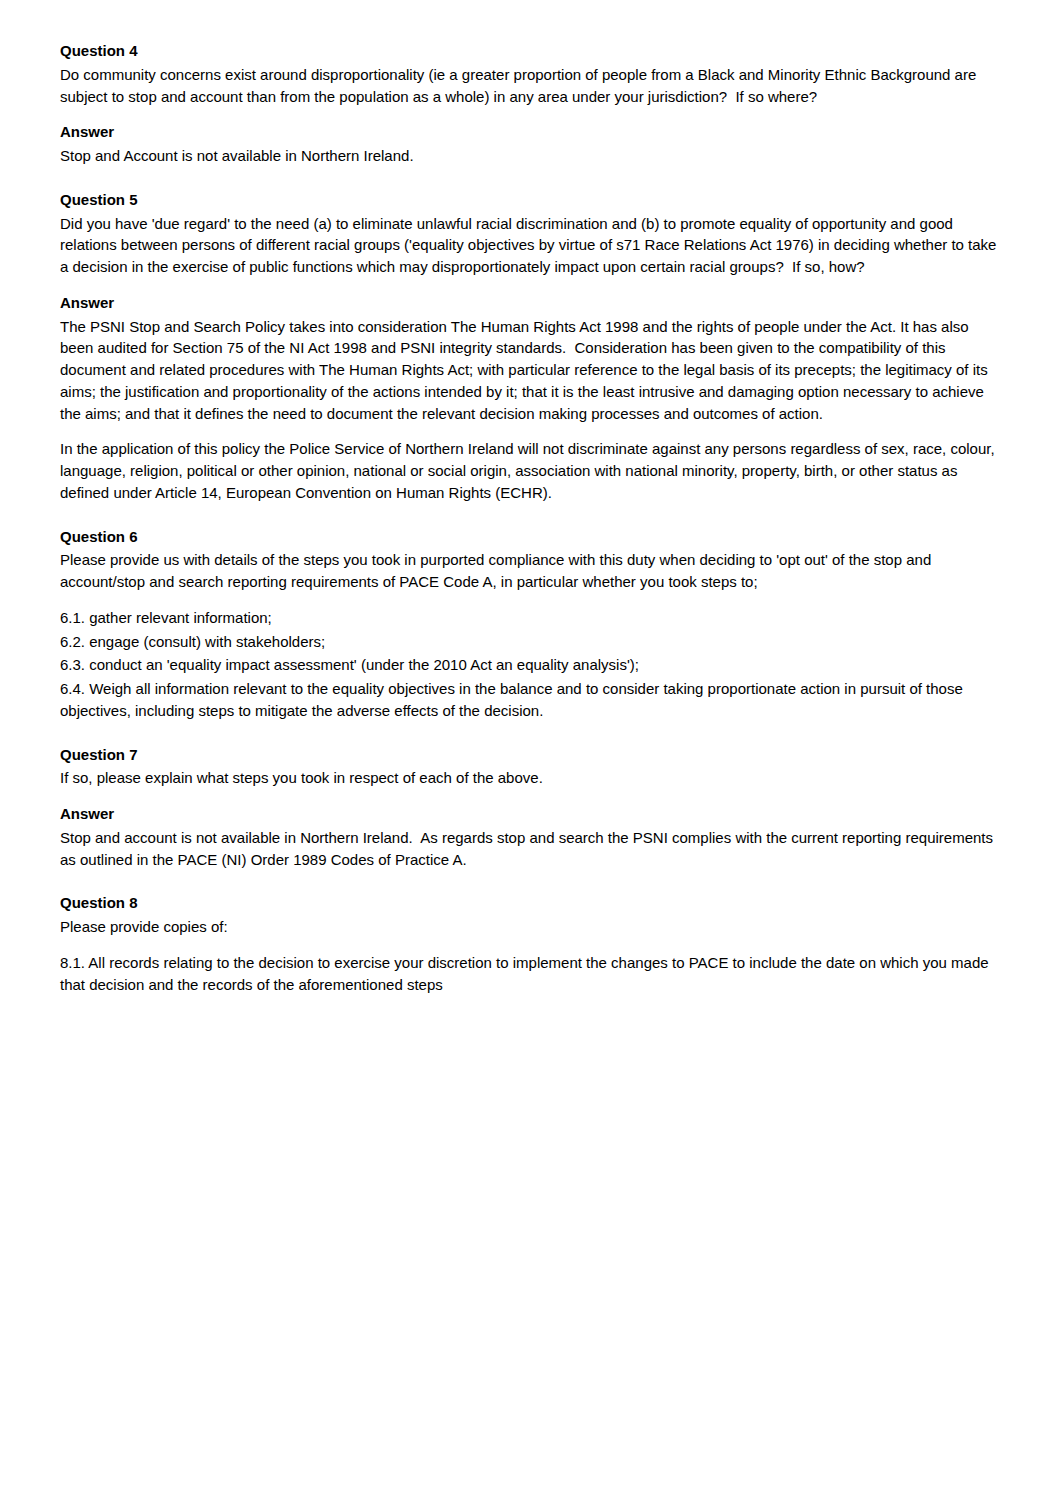Question 4
Do community concerns exist around disproportionality (ie a greater proportion of people from a Black and Minority Ethnic Background are subject to stop and account than from the population as a whole) in any area under your jurisdiction? If so where?
Answer
Stop and Account is not available in Northern Ireland.
Question 5
Did you have 'due regard' to the need (a) to eliminate unlawful racial discrimination and (b) to promote equality of opportunity and good relations between persons of different racial groups ('equality objectives by virtue of s71 Race Relations Act 1976) in deciding whether to take a decision in the exercise of public functions which may disproportionately impact upon certain racial groups? If so, how?
Answer
The PSNI Stop and Search Policy takes into consideration The Human Rights Act 1998 and the rights of people under the Act. It has also been audited for Section 75 of the NI Act 1998 and PSNI integrity standards. Consideration has been given to the compatibility of this document and related procedures with The Human Rights Act; with particular reference to the legal basis of its precepts; the legitimacy of its aims; the justification and proportionality of the actions intended by it; that it is the least intrusive and damaging option necessary to achieve the aims; and that it defines the need to document the relevant decision making processes and outcomes of action.
In the application of this policy the Police Service of Northern Ireland will not discriminate against any persons regardless of sex, race, colour, language, religion, political or other opinion, national or social origin, association with national minority, property, birth, or other status as defined under Article 14, European Convention on Human Rights (ECHR).
Question 6
Please provide us with details of the steps you took in purported compliance with this duty when deciding to 'opt out' of the stop and account/stop and search reporting requirements of PACE Code A, in particular whether you took steps to;
6.1. gather relevant information;
6.2. engage (consult) with stakeholders;
6.3. conduct an 'equality impact assessment' (under the 2010 Act an equality analysis');
6.4. Weigh all information relevant to the equality objectives in the balance and to consider taking proportionate action in pursuit of those objectives, including steps to mitigate the adverse effects of the decision.
Question 7
If so, please explain what steps you took in respect of each of the above.
Answer
Stop and account is not available in Northern Ireland. As regards stop and search the PSNI complies with the current reporting requirements as outlined in the PACE (NI) Order 1989 Codes of Practice A.
Question 8
Please provide copies of:
8.1. All records relating to the decision to exercise your discretion to implement the changes to PACE to include the date on which you made that decision and the records of the aforementioned steps